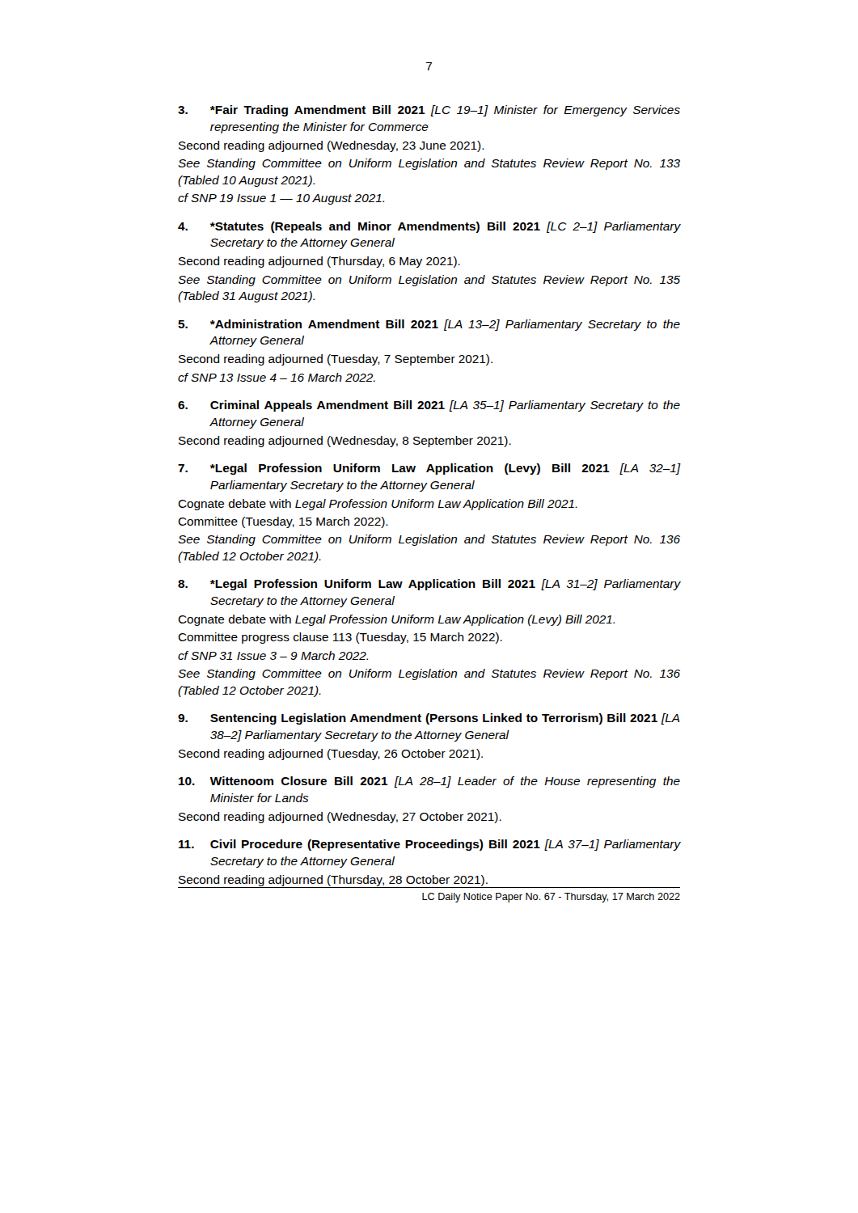7
3.
*Fair Trading Amendment Bill 2021 [LC 19–1] Minister for Emergency Services representing the Minister for Commerce
Second reading adjourned (Wednesday, 23 June 2021).
See Standing Committee on Uniform Legislation and Statutes Review Report No. 133 (Tabled 10 August 2021).
cf SNP 19 Issue 1 — 10 August 2021.
4.
*Statutes (Repeals and Minor Amendments) Bill 2021 [LC 2–1] Parliamentary Secretary to the Attorney General
Second reading adjourned (Thursday, 6 May 2021).
See Standing Committee on Uniform Legislation and Statutes Review Report No. 135 (Tabled 31 August 2021).
5.
*Administration Amendment Bill 2021 [LA 13–2] Parliamentary Secretary to the Attorney General
Second reading adjourned (Tuesday, 7 September 2021).
cf SNP 13 Issue 4 – 16 March 2022.
6.
Criminal Appeals Amendment Bill 2021 [LA 35–1] Parliamentary Secretary to the Attorney General
Second reading adjourned (Wednesday, 8 September 2021).
7.
*Legal Profession Uniform Law Application (Levy) Bill 2021 [LA 32–1] Parliamentary Secretary to the Attorney General
Cognate debate with Legal Profession Uniform Law Application Bill 2021.
Committee (Tuesday, 15 March 2022).
See Standing Committee on Uniform Legislation and Statutes Review Report No. 136 (Tabled 12 October 2021).
8.
*Legal Profession Uniform Law Application Bill 2021 [LA 31–2] Parliamentary Secretary to the Attorney General
Cognate debate with Legal Profession Uniform Law Application (Levy) Bill 2021.
Committee progress clause 113 (Tuesday, 15 March 2022).
cf SNP 31 Issue 3 – 9 March 2022.
See Standing Committee on Uniform Legislation and Statutes Review Report No. 136 (Tabled 12 October 2021).
9.
Sentencing Legislation Amendment (Persons Linked to Terrorism) Bill 2021 [LA 38–2] Parliamentary Secretary to the Attorney General
Second reading adjourned (Tuesday, 26 October 2021).
10.
Wittenoom Closure Bill 2021 [LA 28–1] Leader of the House representing the Minister for Lands
Second reading adjourned (Wednesday, 27 October 2021).
11.
Civil Procedure (Representative Proceedings) Bill 2021 [LA 37–1] Parliamentary Secretary to the Attorney General
Second reading adjourned (Thursday, 28 October 2021).
LC Daily Notice Paper No. 67 - Thursday, 17 March 2022